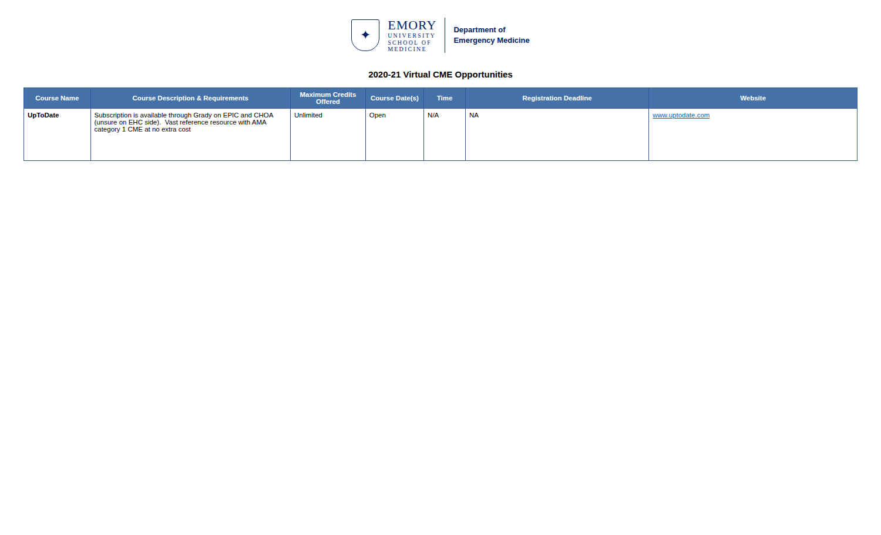✦
EMORY
UNIVERSITY
SCHOOL OF
MEDICINE
Department of
Emergency Medicine
2020-21 Virtual CME Opportunities
| Course Name | Course Description & Requirements | Maximum Credits Offered | Course Date(s) | Time | Registration Deadline | Website |
| --- | --- | --- | --- | --- | --- | --- |
| UpToDate | Subscription is available through Grady on EPIC and CHOA (unsure on EHC side). Vast reference resource with AMA category 1 CME at no extra cost | Unlimited | Open | N/A | NA | www.uptodate.com |